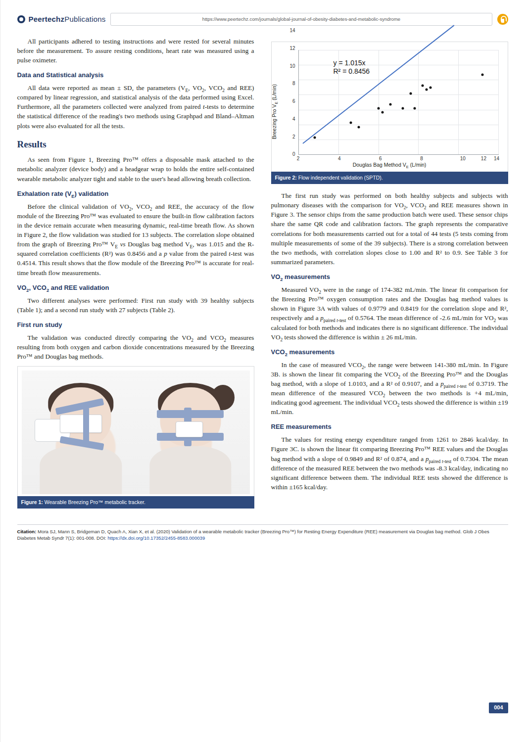PeertechzPublications
https://www.peertechz.com/journals/global-journal-of-obesity-diabetes-and-metabolic-syndrome
All participants adhered to testing instructions and were rested for several minutes before the measurement. To assure resting conditions, heart rate was measured using a pulse oximeter.
Data and Statistical analysis
All data were reported as mean ± SD, the parameters (VE, VO2, VCO2 and REE) compared by linear regression, and statistical analysis of the data performed using Excel. Furthermore, all the parameters collected were analyzed from paired t-tests to determine the statistical difference of the reading's two methods using Graphpad and Bland–Altman plots were also evaluated for all the tests.
Results
As seen from Figure 1, Breezing Pro™ offers a disposable mask attached to the metabolic analyzer (device body) and a headgear wrap to holds the entire self-contained wearable metabolic analyzer tight and stable to the user's head allowing breath collection.
Exhalation rate (VE) validation
Before the clinical validation of VO2, VCO2 and REE, the accuracy of the flow module of the Breezing Pro™ was evaluated to ensure the built-in flow calibration factors in the device remain accurate when measuring dynamic, real-time breath flow. As shown in Figure 2, the flow validation was studied for 13 subjects. The correlation slope obtained from the graph of Breezing Pro™ VE vs Douglas bag method VE, was 1.015 and the R-squared correlation coefficients (R²) was 0.8456 and a p value from the paired t-test was 0.4514. This result shows that the flow module of the Breezing Pro™ is accurate for real-time breath flow measurements.
VO2, VCO2 and REE validation
Two different analyses were performed: First run study with 39 healthy subjects (Table 1); and a second run study with 27 subjects (Table 2).
First run study
The validation was conducted directly comparing the VO2 and VCO2 measures resulting from both oxygen and carbon dioxide concentrations measured by the Breezing Pro™ and Douglas bag methods.
Figure 1: Wearable Breezing Pro™ metabolic tracker.
Breezing Pro VE (L/min)
0
2
4
6
8
10
12
14
y = 1.015x
R² = 0.8456
2
4
6
8
10
14
12
Douglas Bag Method VE (L/min)
Figure 2: Flow independent validation (SPTD).
The first run study was performed on both healthy subjects and subjects with pulmonary diseases with the comparison for VO2, VCO2 and REE measures shown in Figure 3. The sensor chips from the same production batch were used. These sensor chips share the same QR code and calibration factors. The graph represents the comparative correlations for both measurements carried out for a total of 44 tests (5 tests coming from multiple measurements of some of the 39 subjects). There is a strong correlation between the two methods, with correlation slopes close to 1.00 and R² to 0.9. See Table 3 for summarized parameters.
VO2 measurements
Measured VO2 were in the range of 174-382 mL/min. The linear fit comparison for the Breezing Pro™ oxygen consumption rates and the Douglas bag method values is shown in Figure 3A with values of 0.9779 and 0.8419 for the correlation slope and R², respectively and a ppaired t-test of 0.5764. The mean difference of -2.6 mL/min for VO2 was calculated for both methods and indicates there is no significant difference. The individual VO2 tests showed the difference is within ± 26 mL/min.
VCO2 measurements
In the case of measured VCO2, the range were between 141-380 mL/min. In Figure 3B. is shown the linear fit comparing the VCO2 of the Breezing Pro™ and the Douglas bag method, with a slope of 1.0103, and a R² of 0.9107, and a ppaired t-test of 0.3719. The mean difference of the measured VCO2 between the two methods is +4 mL/min, indicating good agreement. The individual VCO2 tests showed the difference is within ±19 mL/min.
REE measurements
The values for resting energy expenditure ranged from 1261 to 2846 kcal/day. In Figure 3C. is shown the linear fit comparing Breezing Pro™ REE values and the Douglas bag method with a slope of 0.9849 and R² of 0.874, and a ppaired t-test of 0.7304. The mean difference of the measured REE between the two methods was -8.3 kcal/day, indicating no significant difference between them. The individual REE tests showed the difference is within ±165 kcal/day.
004
Citation: Mora SJ, Mann S, Bridgeman D, Quach A, Xian X, et al. (2020) Validation of a wearable metabolic tracker (Breezing Pro™) for Resting Energy Expenditure (REE) measurement via Douglas bag method. Glob J Obes Diabetes Metab Syndr 7(1): 001-008. DOI: https://dx.doi.org/10.17352/2455-8583.000039